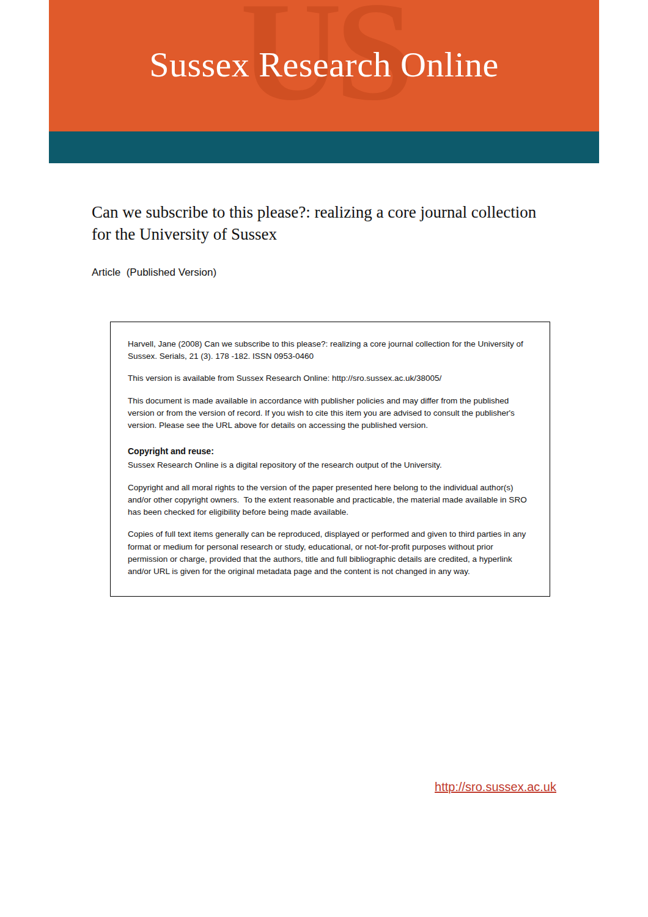US
Sussex Research Online
Can we subscribe to this please?: realizing a core journal collection for the University of Sussex
Article (Published Version)
Harvell, Jane (2008) Can we subscribe to this please?: realizing a core journal collection for the University of Sussex. Serials, 21 (3). 178 -182. ISSN 0953-0460
This version is available from Sussex Research Online: http://sro.sussex.ac.uk/38005/
This document is made available in accordance with publisher policies and may differ from the published version or from the version of record. If you wish to cite this item you are advised to consult the publisher's version. Please see the URL above for details on accessing the published version.
Copyright and reuse:
Sussex Research Online is a digital repository of the research output of the University.
Copyright and all moral rights to the version of the paper presented here belong to the individual author(s) and/or other copyright owners. To the extent reasonable and practicable, the material made available in SRO has been checked for eligibility before being made available.
Copies of full text items generally can be reproduced, displayed or performed and given to third parties in any format or medium for personal research or study, educational, or not-for-profit purposes without prior permission or charge, provided that the authors, title and full bibliographic details are credited, a hyperlink and/or URL is given for the original metadata page and the content is not changed in any way.
http://sro.sussex.ac.uk